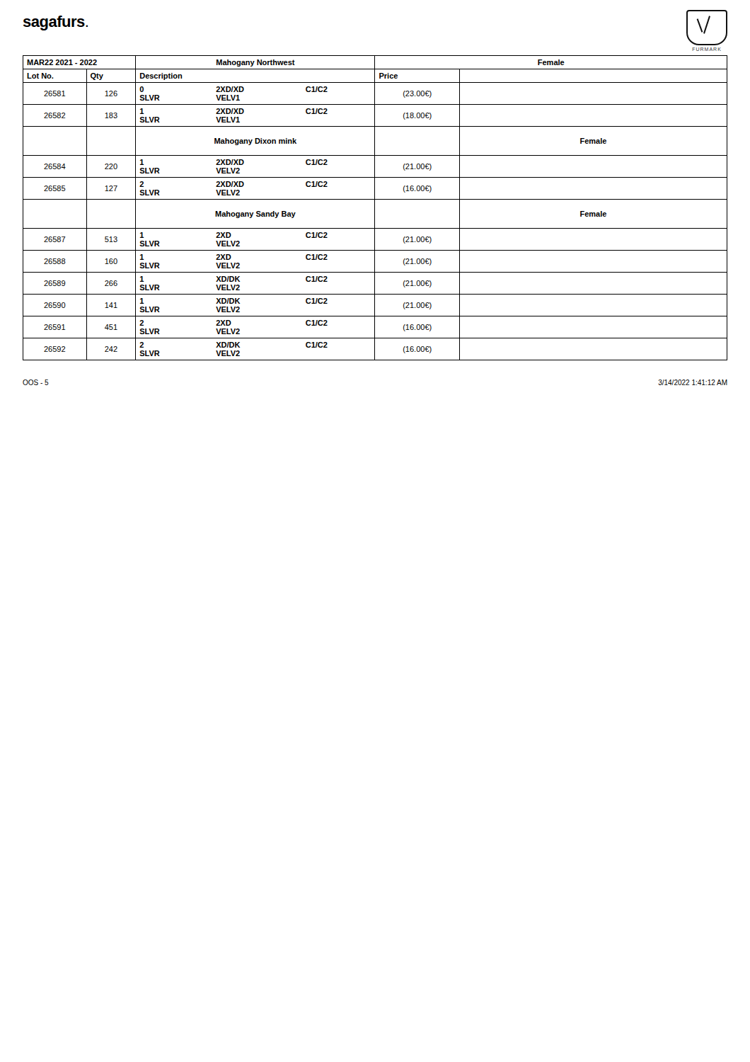sagafurs.
FURMARK
MAR22 2021 - 2022 Mahogany Northwest Female price list
| MAR22 2021 - 2022 | Mahogany Northwest | Female |
| --- | --- | --- |
| Lot No. | Qty | Description | Price | |
| 26581 | 126 | 0 SLVR 2XD/XD VELV1 C1/C2 | (23.00€) | |
| 26582 | 183 | 1 SLVR 2XD/XD VELV1 C1/C2 | (18.00€) | |
| | | Mahogany Dixon mink | | Female |
| 26584 | 220 | 1 SLVR 2XD/XD VELV2 C1/C2 | (21.00€) | |
| 26585 | 127 | 2 SLVR 2XD/XD VELV2 C1/C2 | (16.00€) | |
| | | Mahogany Sandy Bay | | Female |
| 26587 | 513 | 1 SLVR 2XD VELV2 C1/C2 | (21.00€) | |
| 26588 | 160 | 1 SLVR 2XD VELV2 C1/C2 | (21.00€) | |
| 26589 | 266 | 1 SLVR XD/DK VELV2 C1/C2 | (21.00€) | |
| 26590 | 141 | 1 SLVR XD/DK VELV2 C1/C2 | (21.00€) | |
| 26591 | 451 | 2 SLVR 2XD VELV2 C1/C2 | (16.00€) | |
| 26592 | 242 | 2 SLVR XD/DK VELV2 C1/C2 | (16.00€) | |
OOS - 5
3/14/2022 1:41:12 AM